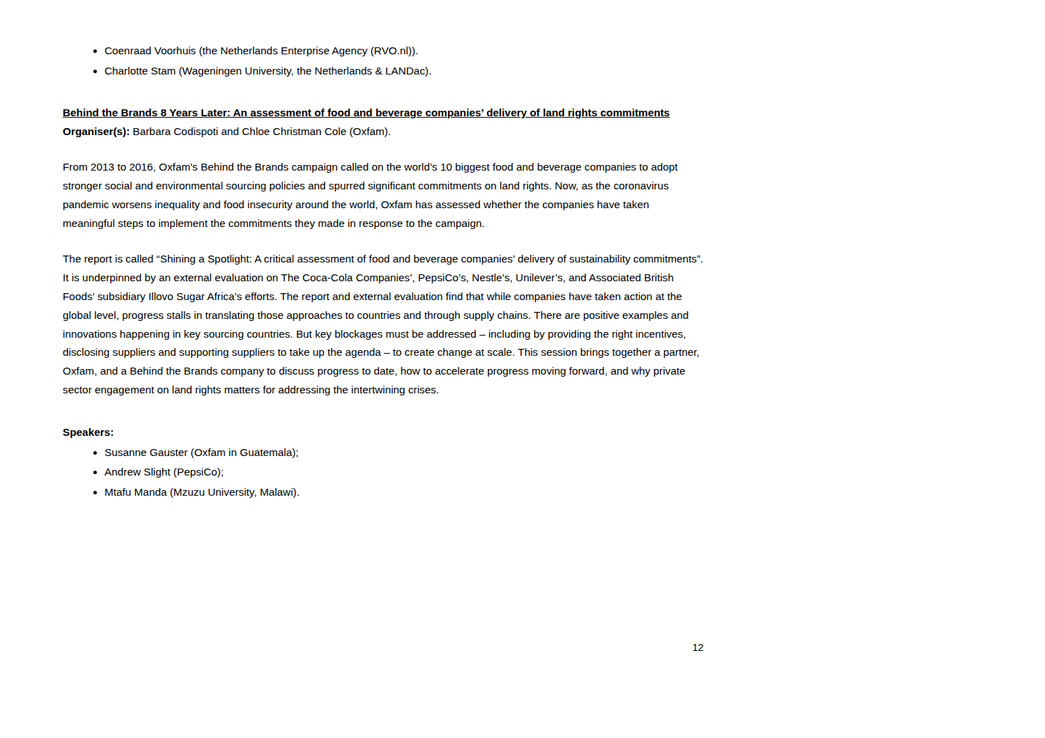Coenraad Voorhuis (the Netherlands Enterprise Agency (RVO.nl)).
Charlotte Stam (Wageningen University, the Netherlands & LANDac).
Behind the Brands 8 Years Later: An assessment of food and beverage companies’ delivery of land rights commitments
Organiser(s): Barbara Codispoti and Chloe Christman Cole (Oxfam).
From 2013 to 2016, Oxfam's Behind the Brands campaign called on the world’s 10 biggest food and beverage companies to adopt stronger social and environmental sourcing policies and spurred significant commitments on land rights. Now, as the coronavirus pandemic worsens inequality and food insecurity around the world, Oxfam has assessed whether the companies have taken meaningful steps to implement the commitments they made in response to the campaign.
The report is called “Shining a Spotlight: A critical assessment of food and beverage companies’ delivery of sustainability commitments”. It is underpinned by an external evaluation on The Coca-Cola Companies’, PepsiCo’s, Nestle’s, Unilever’s, and Associated British Foods’ subsidiary Illovo Sugar Africa’s efforts. The report and external evaluation find that while companies have taken action at the global level, progress stalls in translating those approaches to countries and through supply chains. There are positive examples and innovations happening in key sourcing countries. But key blockages must be addressed – including by providing the right incentives, disclosing suppliers and supporting suppliers to take up the agenda – to create change at scale. This session brings together a partner, Oxfam, and a Behind the Brands company to discuss progress to date, how to accelerate progress moving forward, and why private sector engagement on land rights matters for addressing the intertwining crises.
Speakers:
Susanne Gauster (Oxfam in Guatemala);
Andrew Slight (PepsiCo);
Mtafu Manda (Mzuzu University, Malawi).
12